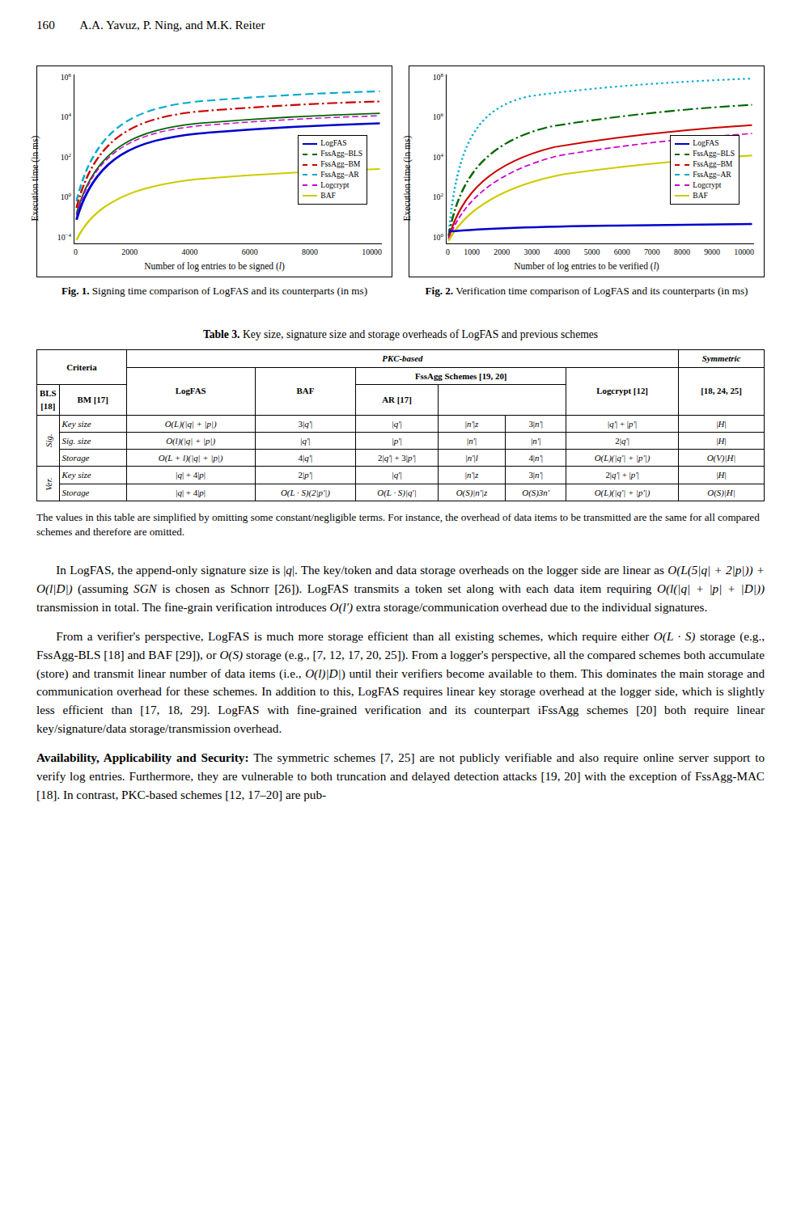160 A.A. Yavuz, P. Ning, and M.K. Reiter
Execution time (in ms)
106 104 102 100 10−4
LogFAS
FssAgg–BLS
FssAgg–BM
FssAgg–AR
Logcrypt
BAF
0200040006000800010000
Number of log entries to be signed (l)
Execution time (in ms)
108 106 104 102 100
LogFAS
FssAgg–BLS
FssAgg–BM
FssAgg–AR
Logcrypt
BAF
010002000300040005000600070008000900010000
Number of log entries to be verified (l)
Fig. 1. Signing time comparison of LogFAS and its counterparts (in ms)
Fig. 2. Verification time comparison of LogFAS and its counterparts (in ms)
Table 3. Key size, signature size and storage overheads of LogFAS and previous schemes
| Criteria | PKC-based | Symmetric |
| --- | --- | --- |
| LogFAS | BAF | FssAgg Schemes [19, 20] | Logcrypt [12] | [18, 24, 25] |
| BLS [18] | BM [17] | AR [17] |
| Sig. | Key size | O(L)(/q/ + /p/) | 3/ q′ / | / q′ / | / n′ / z | 3/ n′ / | / q′ / + / p′ / | / H / |
| Sig. size | O(l)(/q/ + /p/) | / q′ / | / p′ / | / n′ / | / n′ / | 2/ q′ / | / H / |
| Storage | O(L + l)(/q/ + /p/) | 4/ q′ / | 2/ q′ / + 3/ p′ / | / n′ / l | 4/ n′ / | O(L)(/q′/ + /p′/) | O(V)/H/ |
| Ver. | Key size | / q / + 4/ p / | 2/ p′ / | / q′ / | / n′ / z | 3/ n′ / | 2/ q′ / + / p′ / | / H / |
| Storage | / q / + 4/ p / | O(L · S)(2/p′/) | O(L · S)/q′/ | O(S)/n′/z | O(S)3n′ | O(L)(/q′/ + /p′/) | O(S)/H/ |
The values in this table are simplified by omitting some constant/negligible terms. For instance, the overhead of data items to be transmitted are the same for all compared schemes and therefore are omitted.
In LogFAS, the append-only signature size is |q|. The key/token and data storage overheads on the logger side are linear as O(L(5|q| + 2|p|)) + O(l|D|) (assuming SGN is chosen as Schnorr [26]). LogFAS transmits a token set along with each data item requiring O(l(|q| + |p| + |D|)) transmission in total. The fine-grain verification introduces O(l′) extra storage/communication overhead due to the individual signatures.
From a verifier's perspective, LogFAS is much more storage efficient than all existing schemes, which require either O(L · S) storage (e.g., FssAgg-BLS [18] and BAF [29]), or O(S) storage (e.g., [7, 12, 17, 20, 25]). From a logger's perspective, all the compared schemes both accumulate (store) and transmit linear number of data items (i.e., O(l)|D|) until their verifiers become available to them. This dominates the main storage and communication overhead for these schemes. In addition to this, LogFAS requires linear key storage overhead at the logger side, which is slightly less efficient than [17, 18, 29]. LogFAS with fine-grained verification and its counterpart iFssAgg schemes [20] both require linear key/signature/data storage/transmission overhead.
Availability, Applicability and Security: The symmetric schemes [7, 25] are not publicly verifiable and also require online server support to verify log entries. Furthermore, they are vulnerable to both truncation and delayed detection attacks [19, 20] with the exception of FssAgg-MAC [18]. In contrast, PKC-based schemes [12, 17–20] are pub-